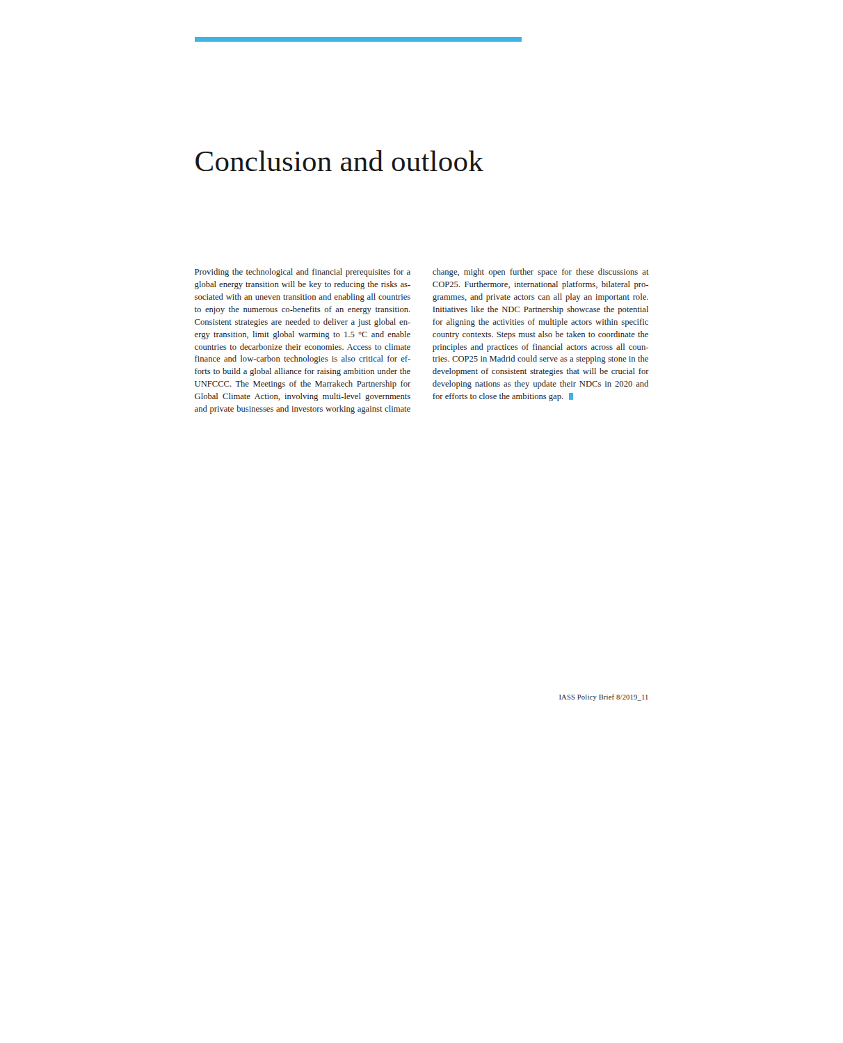Conclusion and outlook
Providing the technological and financial prerequisites for a global energy transition will be key to reducing the risks associated with an uneven transition and enabling all countries to enjoy the numerous co-benefits of an energy transition. Consistent strategies are needed to deliver a just global energy transition, limit global warming to 1.5 °C and enable countries to decarbonize their economies. Access to climate finance and low-carbon technologies is also critical for efforts to build a global alliance for raising ambition under the UNFCCC. The Meetings of the Marrakech Partnership for Global Climate Action, involving multi-level governments and private businesses and investors working against climate change, might open further space for these discussions at COP25. Furthermore, international platforms, bilateral programmes, and private actors can all play an important role. Initiatives like the NDC Partnership showcase the potential for aligning the activities of multiple actors within specific country contexts. Steps must also be taken to coordinate the principles and practices of financial actors across all countries. COP25 in Madrid could serve as a stepping stone in the development of consistent strategies that will be crucial for developing nations as they update their NDCs in 2020 and for efforts to close the ambitions gap.
IASS Policy Brief 8/2019_11